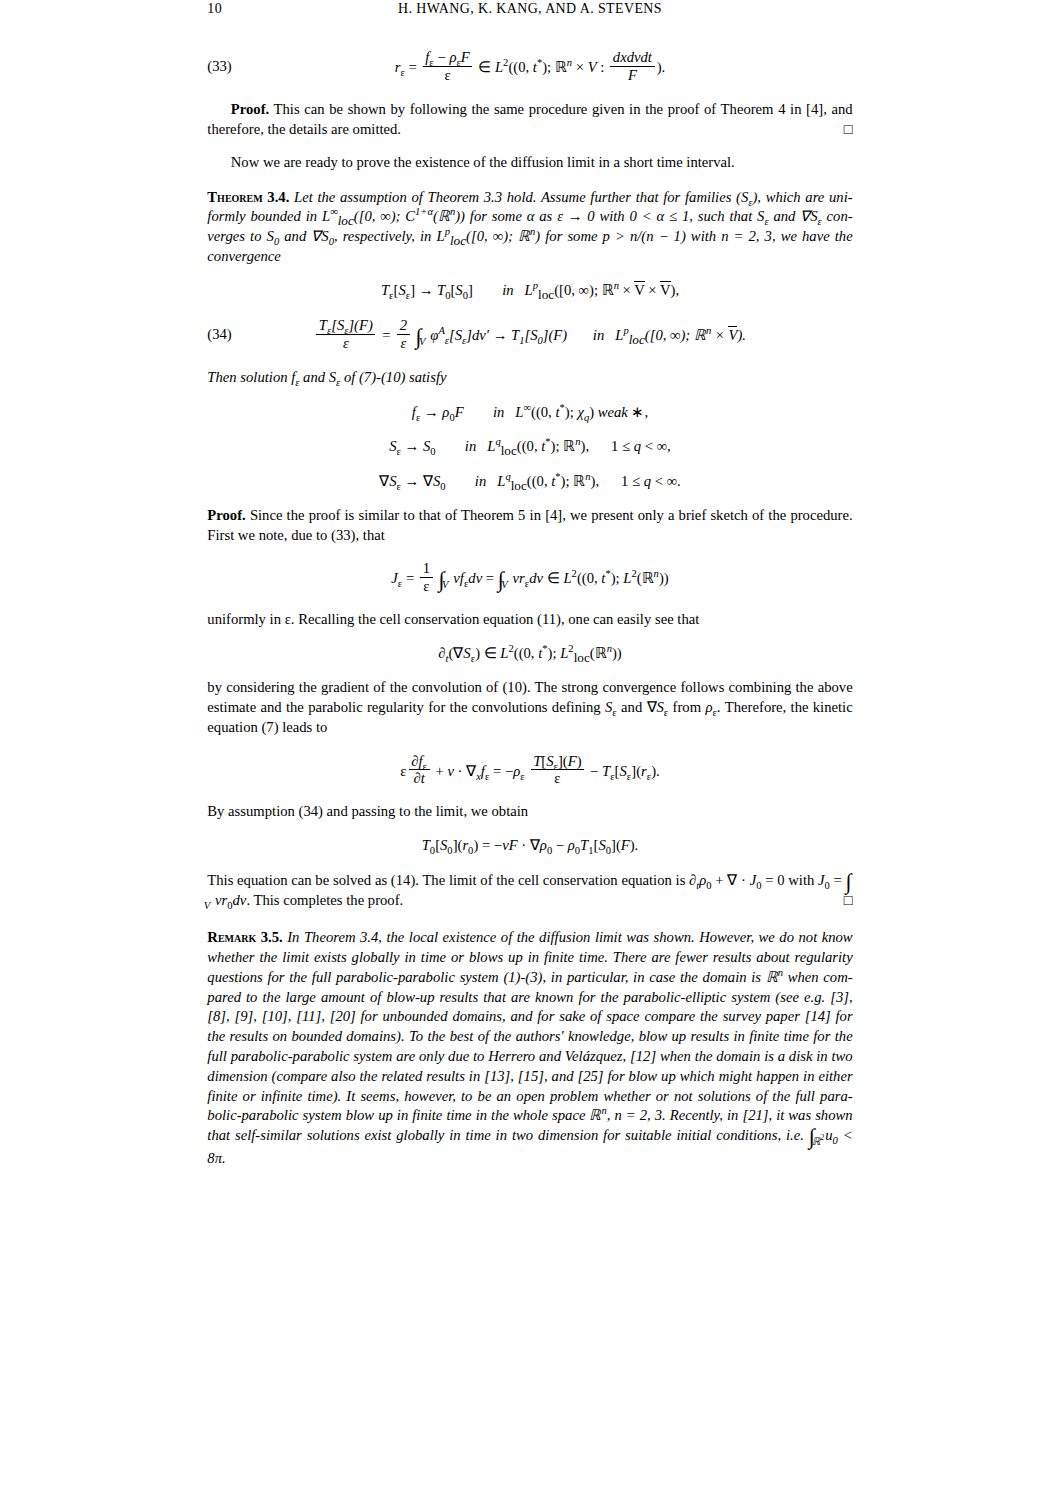10 H. HWANG, K. KANG, AND A. STEVENS 10
(33) rε = fε − ρεF ε ∈ L2((0, t*); ℝn × V : dxdvdt F).
Proof. This can be shown by following the same procedure given in the proof of Theorem 4 in [4], and therefore, the details are omitted. □
Now we are ready to prove the existence of the diffusion limit in a short time interval.
Theorem 3.4. Let the assumption of Theorem 3.3 hold. Assume further that for families (Sε), which are uniformly bounded in L∞loc([0, ∞); C1+α(ℝn)) for some α as ε → 0 with 0 < α ≤ 1, such that Sε and ∇Sε converges to S0 and ∇S0, respectively, in Lploc([0, ∞); ℝn) for some p > n/(n − 1) with n = 2, 3, we have the convergence
Tε[Sε] → T0[S0] in Lploc([0, ∞); ℝn × V × V),
(34) Tε[Sε](F) ε = 2 ε ∫V φAε[Sε]dv′ → T1[S0](F) in Lploc([0, ∞); ℝn × V).
Then solution fε and Sε of (7)-(10) satisfy
fε → ρ0F in L∞((0, t*); χq) weak ∗,
Sε → S0 in Lqloc((0, t*); ℝn), 1 ≤ q < ∞,
∇Sε → ∇S0 in Lqloc((0, t*); ℝn), 1 ≤ q < ∞.
Proof. Since the proof is similar to that of Theorem 5 in [4], we present only a brief sketch of the procedure. First we note, due to (33), that
Jε = 1 ε ∫V vfεdv = ∫V vrεdv ∈ L2((0, t*); L2(ℝn))
uniformly in ε. Recalling the cell conservation equation (11), one can easily see that
∂t(∇Sε) ∈ L2((0, t*); L2loc(ℝn))
by considering the gradient of the convolution of (10). The strong convergence follows combining the above estimate and the parabolic regularity for the convolutions defining Sε and ∇Sε from ρε. Therefore, the kinetic equation (7) leads to
ε∂fε∂t + v · ∇xfε = −ρε T[Sε](F) ε − Tε[Sε](rε).
By assumption (34) and passing to the limit, we obtain
T0[S0](r0) = −vF · ∇ρ0 − ρ0T1[S0](F).
This equation can be solved as (14). The limit of the cell conservation equation is ∂tρ0 + ∇ · J0 = 0 with J0 = ∫V vr0dv. This completes the proof. □
Remark 3.5. In Theorem 3.4, the local existence of the diffusion limit was shown. However, we do not know whether the limit exists globally in time or blows up in finite time. There are fewer results about regularity questions for the full parabolic-parabolic system (1)-(3), in particular, in case the domain is ℝn when compared to the large amount of blow-up results that are known for the parabolic-elliptic system (see e.g. [3], [8], [9], [10], [11], [20] for unbounded domains, and for sake of space compare the survey paper [14] for the results on bounded domains). To the best of the authors' knowledge, blow up results in finite time for the full parabolic-parabolic system are only due to Herrero and Velázquez, [12] when the domain is a disk in two dimension (compare also the related results in [13], [15], and [25] for blow up which might happen in either finite or infinite time). It seems, however, to be an open problem whether or not solutions of the full parabolic-parabolic system blow up in finite time in the whole space ℝn, n = 2, 3. Recently, in [21], it was shown that self-similar solutions exist globally in time in two dimension for suitable initial conditions, i.e. ∫ℝ2 u0 < 8π.